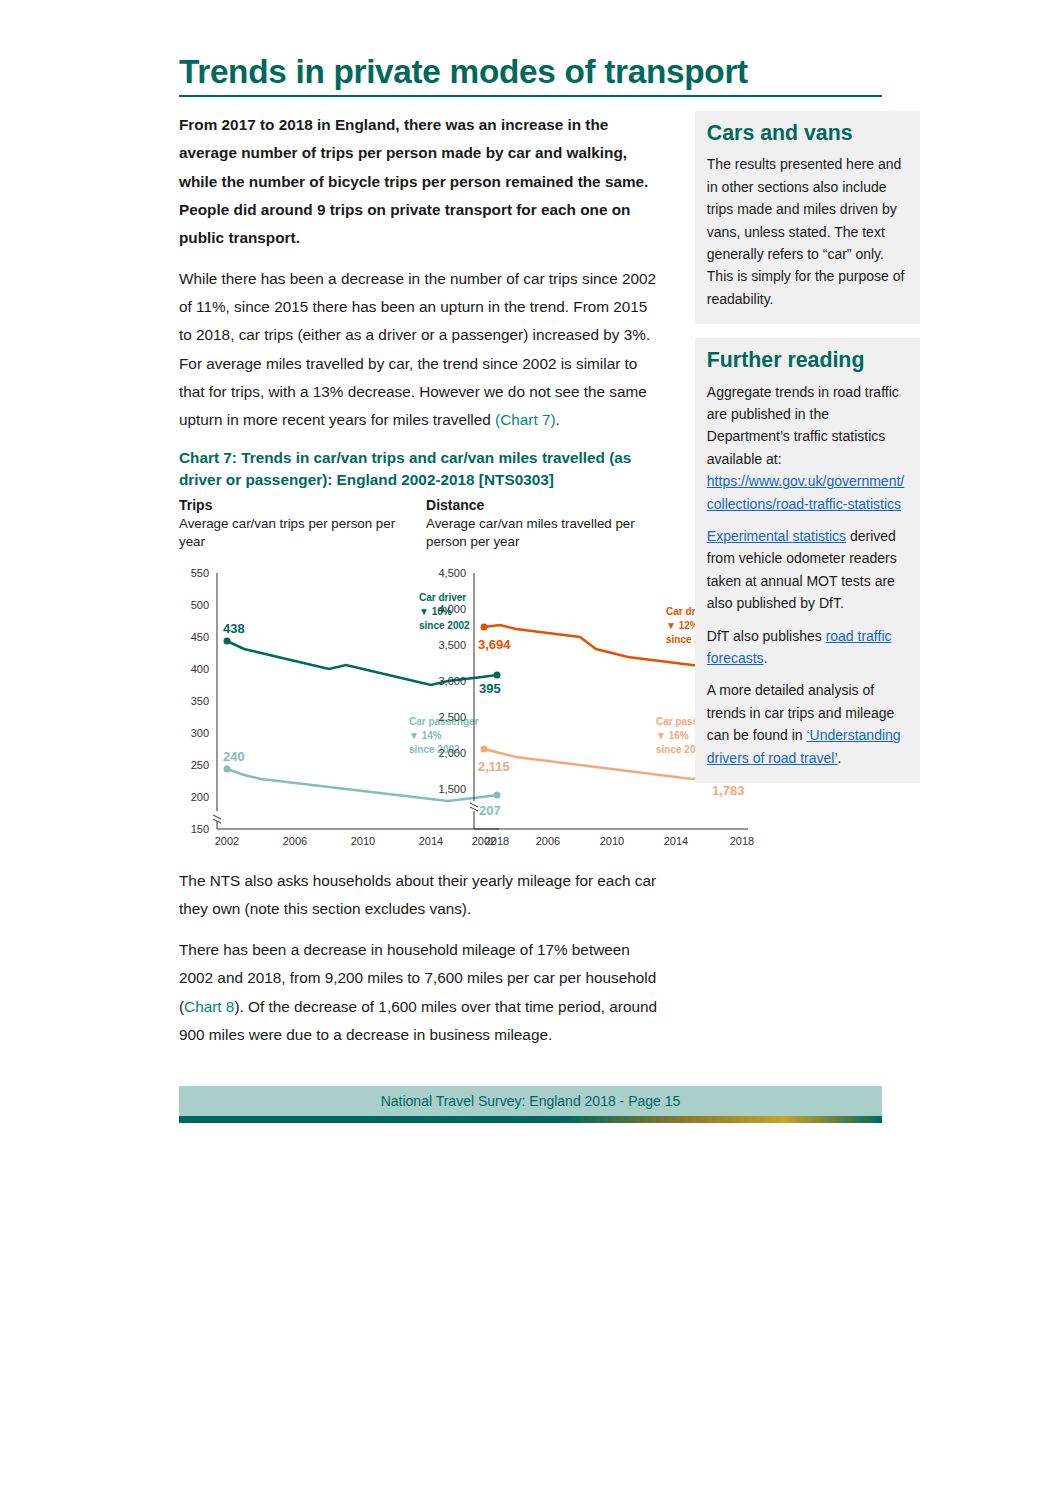Trends in private modes of transport
From 2017 to 2018 in England, there was an increase in the average number of trips per person made by car and walking, while the number of bicycle trips per person remained the same. People did around 9 trips on private transport for each one on public transport.
While there has been a decrease in the number of car trips since 2002 of 11%, since 2015 there has been an upturn in the trend. From 2015 to 2018, car trips (either as a driver or a passenger) increased by 3%. For average miles travelled by car, the trend since 2002 is similar to that for trips, with a 13% decrease. However we do not see the same upturn in more recent years for miles travelled (Chart 7).
Chart 7: Trends in car/van trips and car/van miles travelled (as driver or passenger): England 2002-2018 [NTS0303]
Trips
Average car/van trips per person per year
550 500 450 400 350 300 250 200 150 438 395 240 207 Car driver ▼ 10% since 2002 Car passenger ▼ 14% since 2002 2002 2006 2010 2014 2018
Distance
Average car/van miles travelled per person per year
4,500 4,000 3,500 3,000 2,500 2,000 1,500 3,694 3,253 2,115 1,783 Car driver ▼ 12% since 2002 Car passenger ▼ 16% since 2002 2002 2006 2010 2014 2018
The NTS also asks households about their yearly mileage for each car they own (note this section excludes vans).
There has been a decrease in household mileage of 17% between 2002 and 2018, from 9,200 miles to 7,600 miles per car per household (Chart 8). Of the decrease of 1,600 miles over that time period, around 900 miles were due to a decrease in business mileage.
Cars and vans
The results presented here and in other sections also include trips made and miles driven by vans, unless stated. The text generally refers to “car” only. This is simply for the purpose of readability.
Further reading
Aggregate trends in road traffic are published in the Department’s traffic statistics available at: https://www.gov.uk/government/collections/road-traffic-statistics
Experimental statistics derived from vehicle odometer readers taken at annual MOT tests are also published by DfT.
DfT also publishes road traffic forecasts.
A more detailed analysis of trends in car trips and mileage can be found in ‘Understanding drivers of road travel’.
National Travel Survey: England 2018 - Page 15